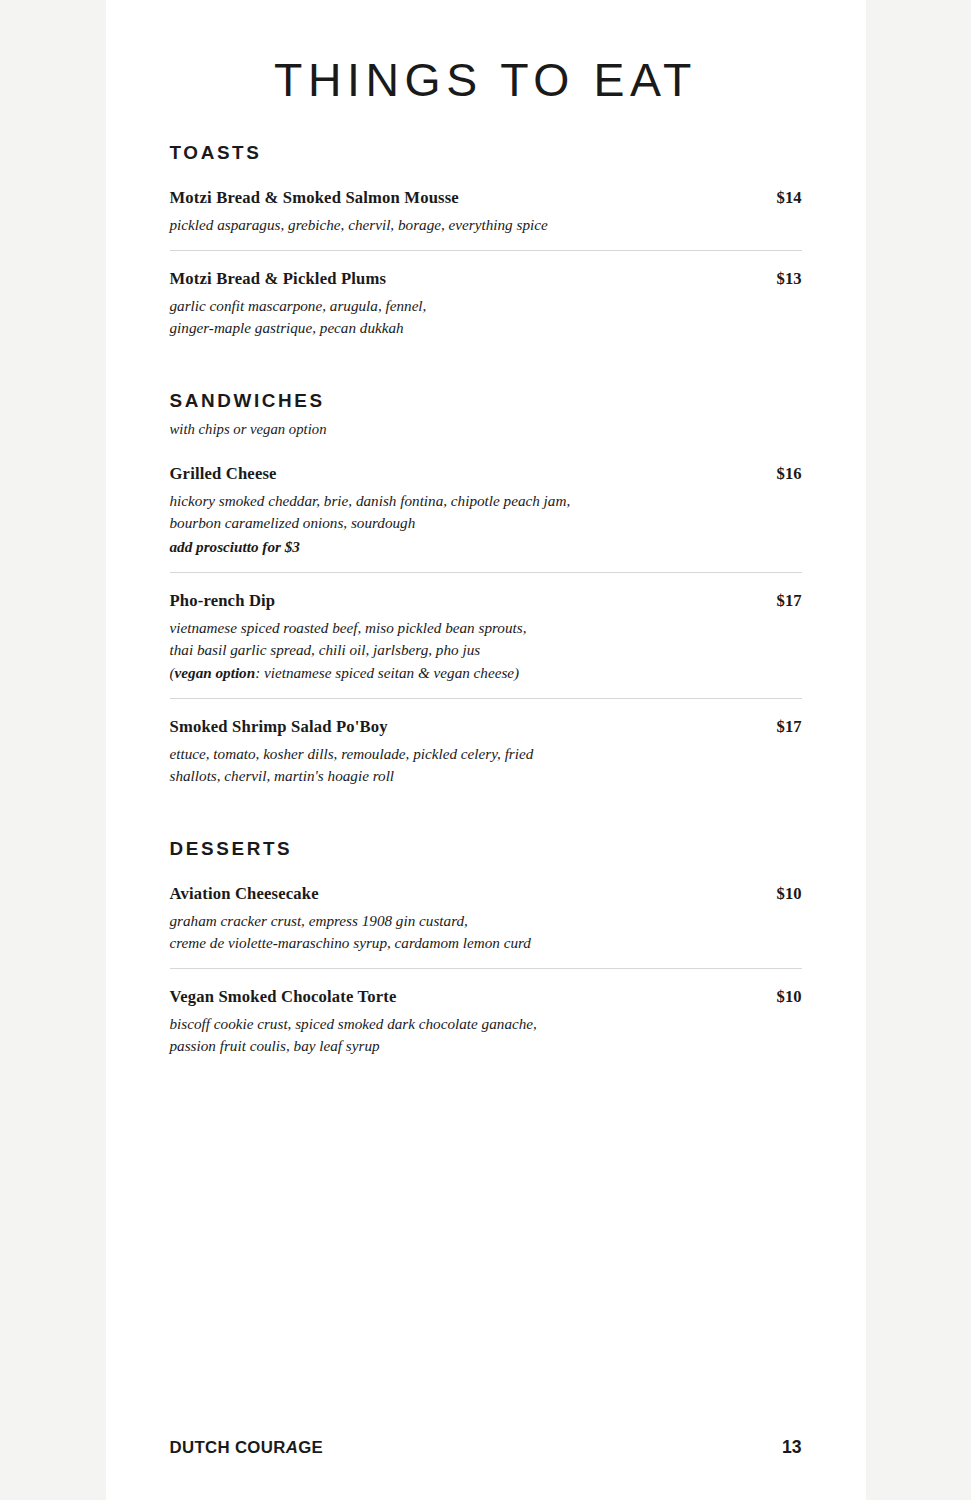Things to Eat
Toasts
Motzi Bread & Smoked Salmon Mousse $14
pickled asparagus, grebiche, chervil, borage, everything spice
Motzi Bread & Pickled Plums $13
garlic confit mascarpone, arugula, fennel,
ginger-maple gastrique, pecan dukkah
Sandwiches
with chips or vegan option
Grilled Cheese $16
hickory smoked cheddar, brie, danish fontina, chipotle peach jam,
bourbon caramelized onions, sourdough add prosciutto for $3
Pho-rench Dip $17
vietnamese spiced roasted beef, miso pickled bean sprouts,
thai basil garlic spread, chili oil, jarlsberg, pho jus
(vegan option: vietnamese spiced seitan & vegan cheese)
Smoked Shrimp Salad Po'Boy $17
ettuce, tomato, kosher dills, remoulade, pickled celery, fried
shallots, chervil, martin's hoagie roll
Desserts
Aviation Cheesecake $10
graham cracker crust, empress 1908 gin custard,
creme de violette-maraschino syrup, cardamom lemon curd
Vegan Smoked Chocolate Torte $10
biscoff cookie crust, spiced smoked dark chocolate ganache,
passion fruit coulis, bay leaf syrup
Dutch Courage
13